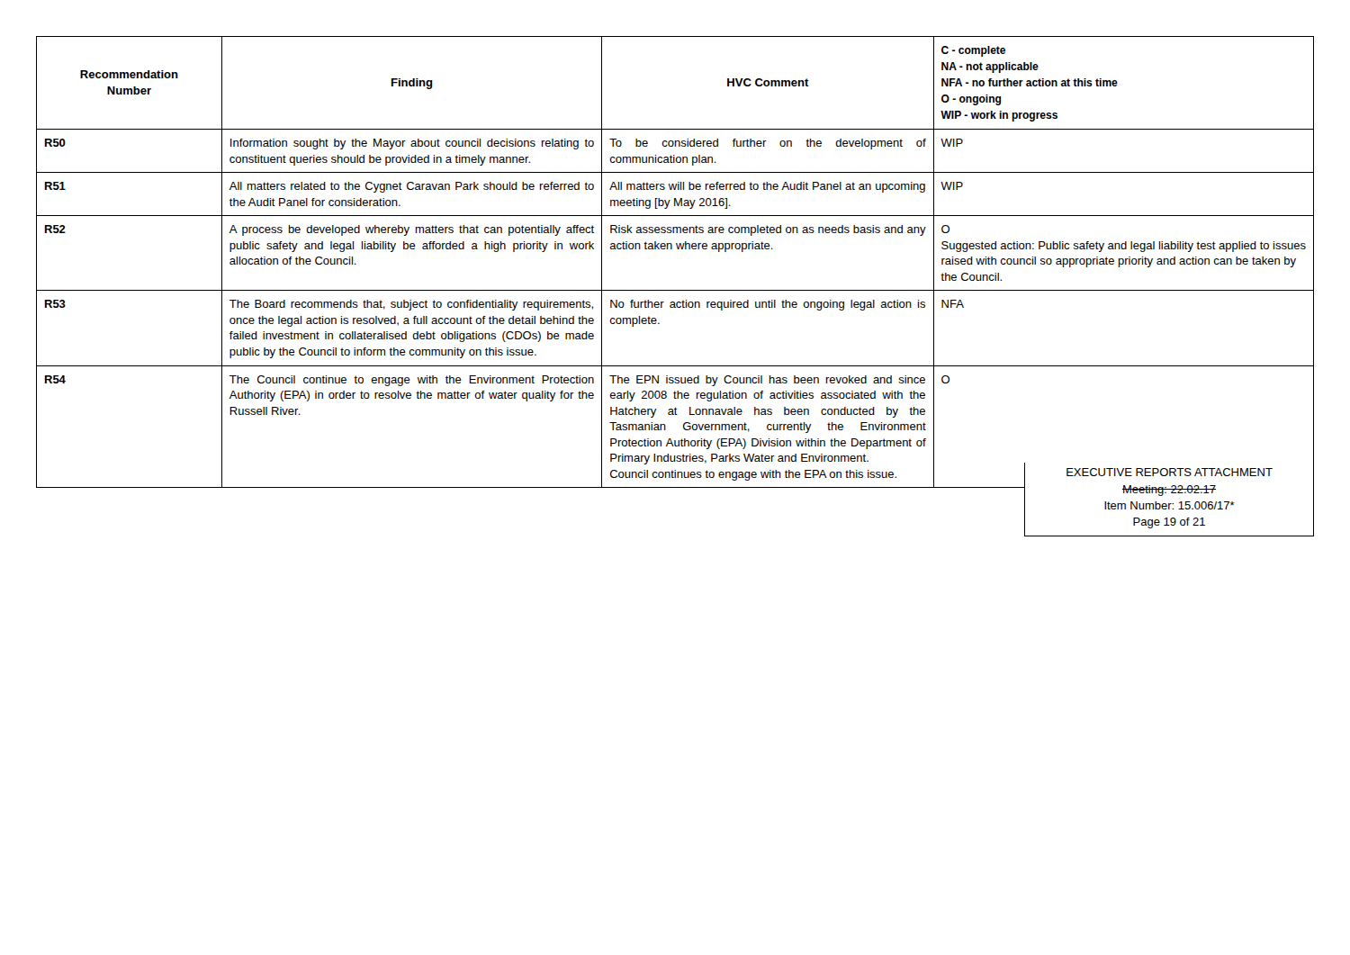| Recommendation Number | Finding | HVC Comment | C - complete NA - not applicable NFA - no further action at this time O - ongoing WIP - work in progress |
| --- | --- | --- | --- |
| R50 | Information sought by the Mayor about council decisions relating to constituent queries should be provided in a timely manner. | To be considered further on the development of communication plan. | WIP |
| R51 | All matters related to the Cygnet Caravan Park should be referred to the Audit Panel for consideration. | All matters will be referred to the Audit Panel at an upcoming meeting [by May 2016]. | WIP |
| R52 | A process be developed whereby matters that can potentially affect public safety and legal liability be afforded a high priority in work allocation of the Council. | Risk assessments are completed on as needs basis and any action taken where appropriate. | O Suggested action: Public safety and legal liability test applied to issues raised with council so appropriate priority and action can be taken by the Council. |
| R53 | The Board recommends that, subject to confidentiality requirements, once the legal action is resolved, a full account of the detail behind the failed investment in collateralised debt obligations (CDOs) be made public by the Council to inform the community on this issue. | No further action required until the ongoing legal action is complete. | NFA |
| R54 | The Council continue to engage with the Environment Protection Authority (EPA) in order to resolve the matter of water quality for the Russell River. | The EPN issued by Council has been revoked and since early 2008 the regulation of activities associated with the Hatchery at Lonnavale has been conducted by the Tasmanian Government, currently the Environment Protection Authority (EPA) Division within the Department of Primary Industries, Parks Water and Environment. Council continues to engage with the EPA on this issue. | O |
EXECUTIVE REPORTS ATTACHMENT
Meeting: 22.02.17
Item Number: 15.006/17*
Page 19 of 21